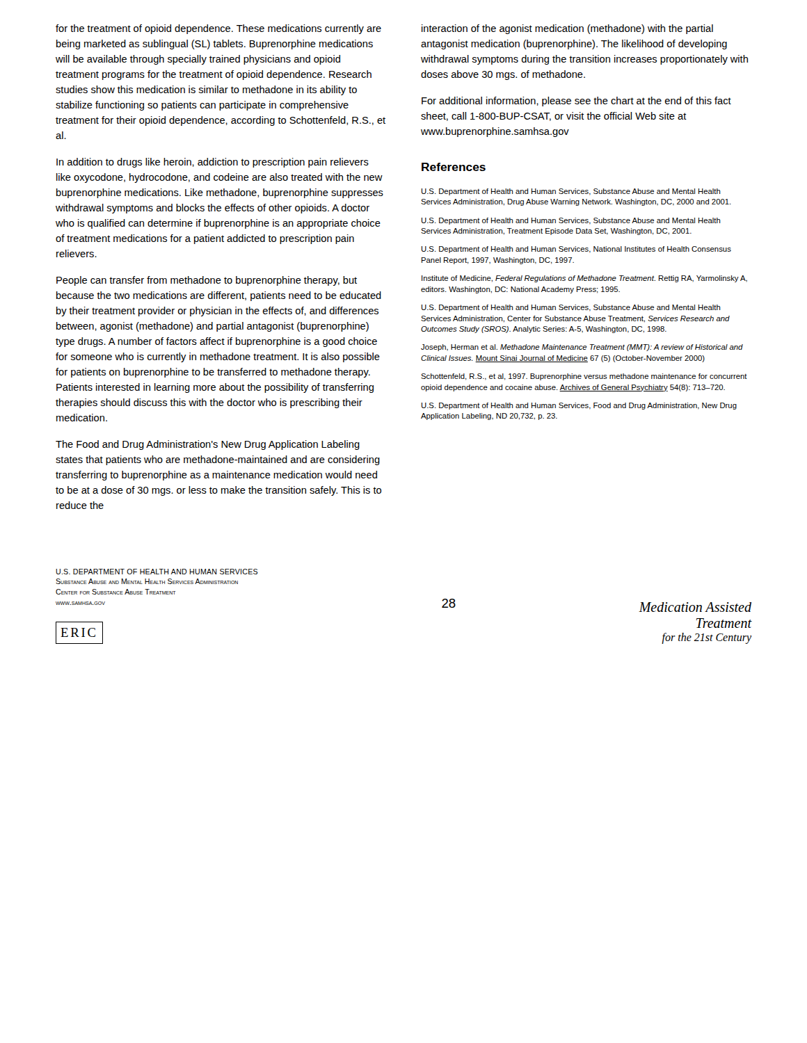for the treatment of opioid dependence. These medications currently are being marketed as sublingual (SL) tablets. Buprenorphine medications will be available through specially trained physicians and opioid treatment programs for the treatment of opioid dependence. Research studies show this medication is similar to methadone in its ability to stabilize functioning so patients can participate in comprehensive treatment for their opioid dependence, according to Schottenfeld, R.S., et al.
In addition to drugs like heroin, addiction to prescription pain relievers like oxycodone, hydrocodone, and codeine are also treated with the new buprenorphine medications. Like methadone, buprenorphine suppresses withdrawal symptoms and blocks the effects of other opioids. A doctor who is qualified can determine if buprenorphine is an appropriate choice of treatment medications for a patient addicted to prescription pain relievers.
People can transfer from methadone to buprenorphine therapy, but because the two medications are different, patients need to be educated by their treatment provider or physician in the effects of, and differences between, agonist (methadone) and partial antagonist (buprenorphine) type drugs. A number of factors affect if buprenorphine is a good choice for someone who is currently in methadone treatment. It is also possible for patients on buprenorphine to be transferred to methadone therapy. Patients interested in learning more about the possibility of transferring therapies should discuss this with the doctor who is prescribing their medication.
The Food and Drug Administration's New Drug Application Labeling states that patients who are methadone-maintained and are considering transferring to buprenorphine as a maintenance medication would need to be at a dose of 30 mgs. or less to make the transition safely. This is to reduce the
interaction of the agonist medication (methadone) with the partial antagonist medication (buprenorphine). The likelihood of developing withdrawal symptoms during the transition increases proportionately with doses above 30 mgs. of methadone.
For additional information, please see the chart at the end of this fact sheet, call 1-800-BUP-CSAT, or visit the official Web site at www.buprenorphine.samhsa.gov
References
U.S. Department of Health and Human Services, Substance Abuse and Mental Health Services Administration, Drug Abuse Warning Network. Washington, DC, 2000 and 2001.
U.S. Department of Health and Human Services, Substance Abuse and Mental Health Services Administration, Treatment Episode Data Set, Washington, DC, 2001.
U.S. Department of Health and Human Services, National Institutes of Health Consensus Panel Report, 1997, Washington, DC, 1997.
Institute of Medicine, Federal Regulations of Methadone Treatment. Rettig RA, Yarmolinsky A, editors. Washington, DC: National Academy Press; 1995.
U.S. Department of Health and Human Services, Substance Abuse and Mental Health Services Administration, Center for Substance Abuse Treatment, Services Research and Outcomes Study (SROS). Analytic Series: A-5, Washington, DC, 1998.
Joseph, Herman et al. Methadone Maintenance Treatment (MMT): A review of Historical and Clinical Issues. Mount Sinai Journal of Medicine 67 (5) (October-November 2000)
Schottenfeld, R.S., et al, 1997. Buprenorphine versus methadone maintenance for concurrent opioid dependence and cocaine abuse. Archives of General Psychiatry 54(8): 713–720.
U.S. Department of Health and Human Services, Food and Drug Administration, New Drug Application Labeling, ND 20,732, p. 23.
U.S. DEPARTMENT OF HEALTH AND HUMAN SERVICES
Substance Abuse and Mental Health Services Administration
Center for Substance Abuse Treatment
www.samhsa.gov
ERIC
28
Medication Assisted
Treatment
for the 21st Century